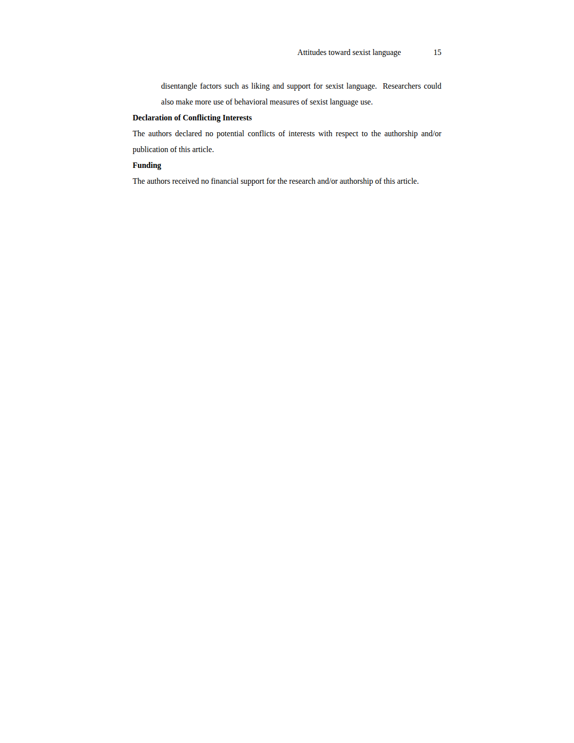Attitudes toward sexist language 15
disentangle factors such as liking and support for sexist language. Researchers could also make more use of behavioral measures of sexist language use.
Declaration of Conflicting Interests
The authors declared no potential conflicts of interests with respect to the authorship and/or publication of this article.
Funding
The authors received no financial support for the research and/or authorship of this article.